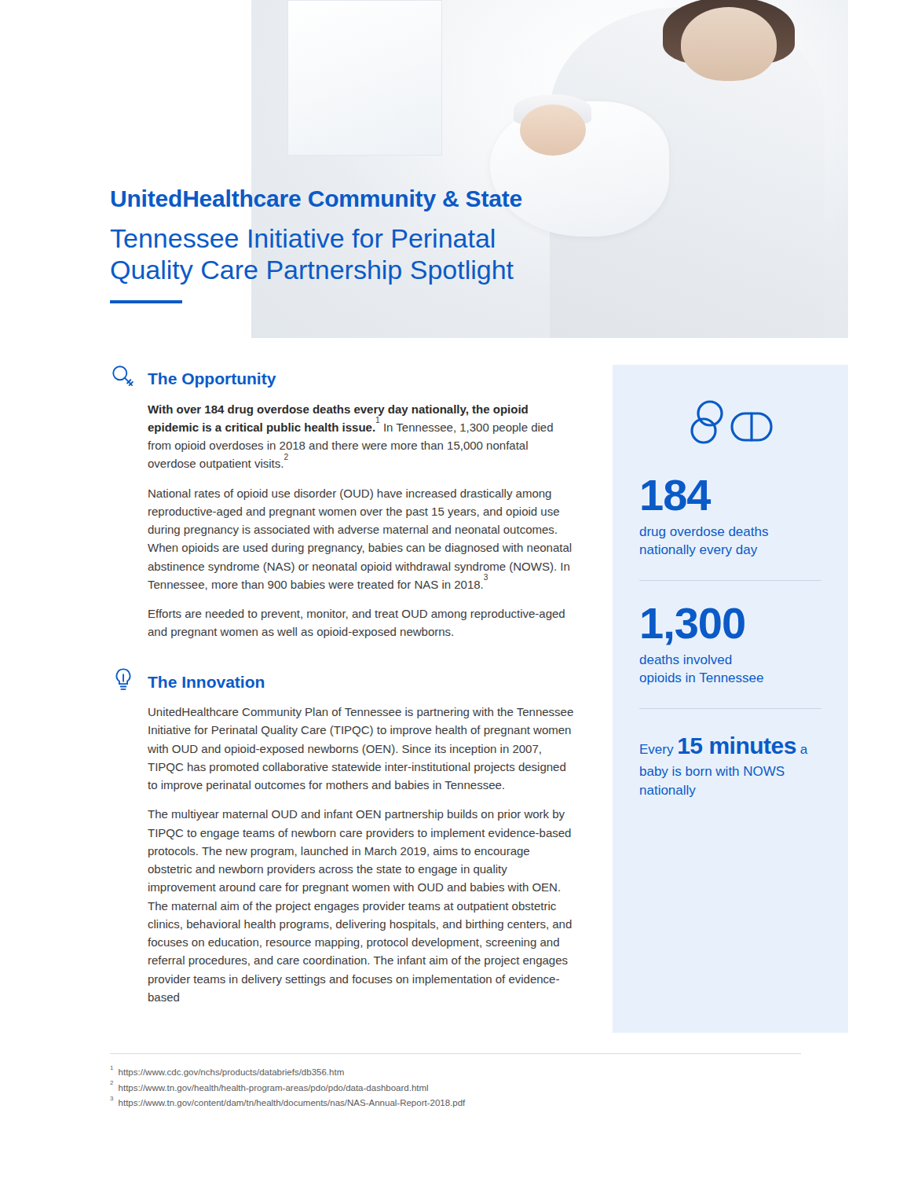UnitedHealthcare Community & State
Tennessee Initiative for Perinatal
Quality Care Partnership Spotlight
The Opportunity
With over 184 drug overdose deaths every day nationally, the opioid epidemic is a critical public health issue.1 In Tennessee, 1,300 people died from opioid overdoses in 2018 and there were more than 15,000 nonfatal overdose outpatient visits.2
National rates of opioid use disorder (OUD) have increased drastically among reproductive-aged and pregnant women over the past 15 years, and opioid use during pregnancy is associated with adverse maternal and neonatal outcomes. When opioids are used during pregnancy, babies can be diagnosed with neonatal abstinence syndrome (NAS) or neonatal opioid withdrawal syndrome (NOWS). In Tennessee, more than 900 babies were treated for NAS in 2018.3
Efforts are needed to prevent, monitor, and treat OUD among reproductive-aged and pregnant women as well as opioid-exposed newborns.
The Innovation
UnitedHealthcare Community Plan of Tennessee is partnering with the Tennessee Initiative for Perinatal Quality Care (TIPQC) to improve health of pregnant women with OUD and opioid-exposed newborns (OEN). Since its inception in 2007, TIPQC has promoted collaborative statewide inter-institutional projects designed to improve perinatal outcomes for mothers and babies in Tennessee.
The multiyear maternal OUD and infant OEN partnership builds on prior work by TIPQC to engage teams of newborn care providers to implement evidence-based protocols. The new program, launched in March 2019, aims to encourage obstetric and newborn providers across the state to engage in quality improvement around care for pregnant women with OUD and babies with OEN. The maternal aim of the project engages provider teams at outpatient obstetric clinics, behavioral health programs, delivering hospitals, and birthing centers, and focuses on education, resource mapping, protocol development, screening and referral procedures, and care coordination. The infant aim of the project engages provider teams in delivery settings and focuses on implementation of evidence-based
184
drug overdose deaths
nationally every day
1,300
deaths involved
opioids in Tennessee
Every 15 minutes a baby is born with NOWS nationally
1 https://www.cdc.gov/nchs/products/databriefs/db356.htm
2 https://www.tn.gov/health/health-program-areas/pdo/pdo/data-dashboard.html
3 https://www.tn.gov/content/dam/tn/health/documents/nas/NAS-Annual-Report-2018.pdf